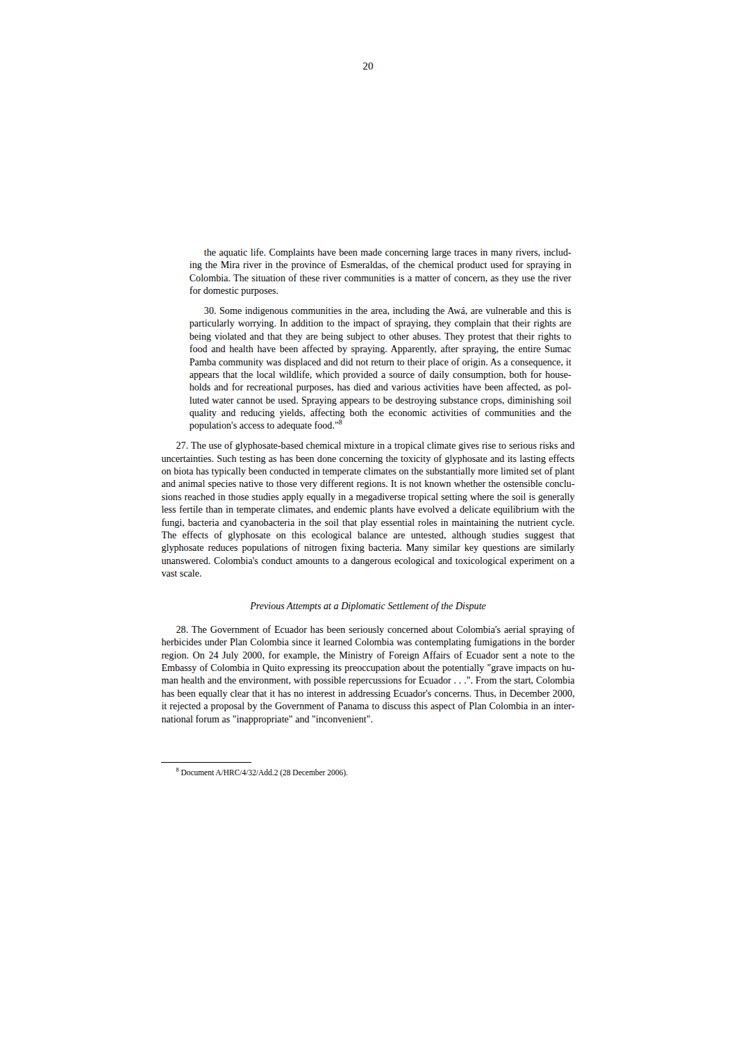20
the aquatic life. Complaints have been made concerning large traces in many rivers, including the Mira river in the province of Esmeraldas, of the chemical product used for spraying in Colombia. The situation of these river communities is a matter of concern, as they use the river for domestic purposes.
30. Some indigenous communities in the area, including the Awá, are vulnerable and this is particularly worrying. In addition to the impact of spraying, they complain that their rights are being violated and that they are being subject to other abuses. They protest that their rights to food and health have been affected by spraying. Apparently, after spraying, the entire Sumac Pamba community was displaced and did not return to their place of origin. As a consequence, it appears that the local wildlife, which provided a source of daily consumption, both for households and for recreational purposes, has died and various activities have been affected, as polluted water cannot be used. Spraying appears to be destroying substance crops, diminishing soil quality and reducing yields, affecting both the economic activities of communities and the population's access to adequate food."8
27. The use of glyphosate-based chemical mixture in a tropical climate gives rise to serious risks and uncertainties. Such testing as has been done concerning the toxicity of glyphosate and its lasting effects on biota has typically been conducted in temperate climates on the substantially more limited set of plant and animal species native to those very different regions. It is not known whether the ostensible conclusions reached in those studies apply equally in a megadiverse tropical setting where the soil is generally less fertile than in temperate climates, and endemic plants have evolved a delicate equilibrium with the fungi, bacteria and cyanobacteria in the soil that play essential roles in maintaining the nutrient cycle. The effects of glyphosate on this ecological balance are untested, although studies suggest that glyphosate reduces populations of nitrogen fixing bacteria. Many similar key questions are similarly unanswered. Colombia's conduct amounts to a dangerous ecological and toxicological experiment on a vast scale.
Previous Attempts at a Diplomatic Settlement of the Dispute
28. The Government of Ecuador has been seriously concerned about Colombia's aerial spraying of herbicides under Plan Colombia since it learned Colombia was contemplating fumigations in the border region. On 24 July 2000, for example, the Ministry of Foreign Affairs of Ecuador sent a note to the Embassy of Colombia in Quito expressing its preoccupation about the potentially "grave impacts on human health and the environment, with possible repercussions for Ecuador . . .". From the start, Colombia has been equally clear that it has no interest in addressing Ecuador's concerns. Thus, in December 2000, it rejected a proposal by the Government of Panama to discuss this aspect of Plan Colombia in an international forum as "inappropriate" and "inconvenient".
8 Document A/HRC/4/32/Add.2 (28 December 2006).